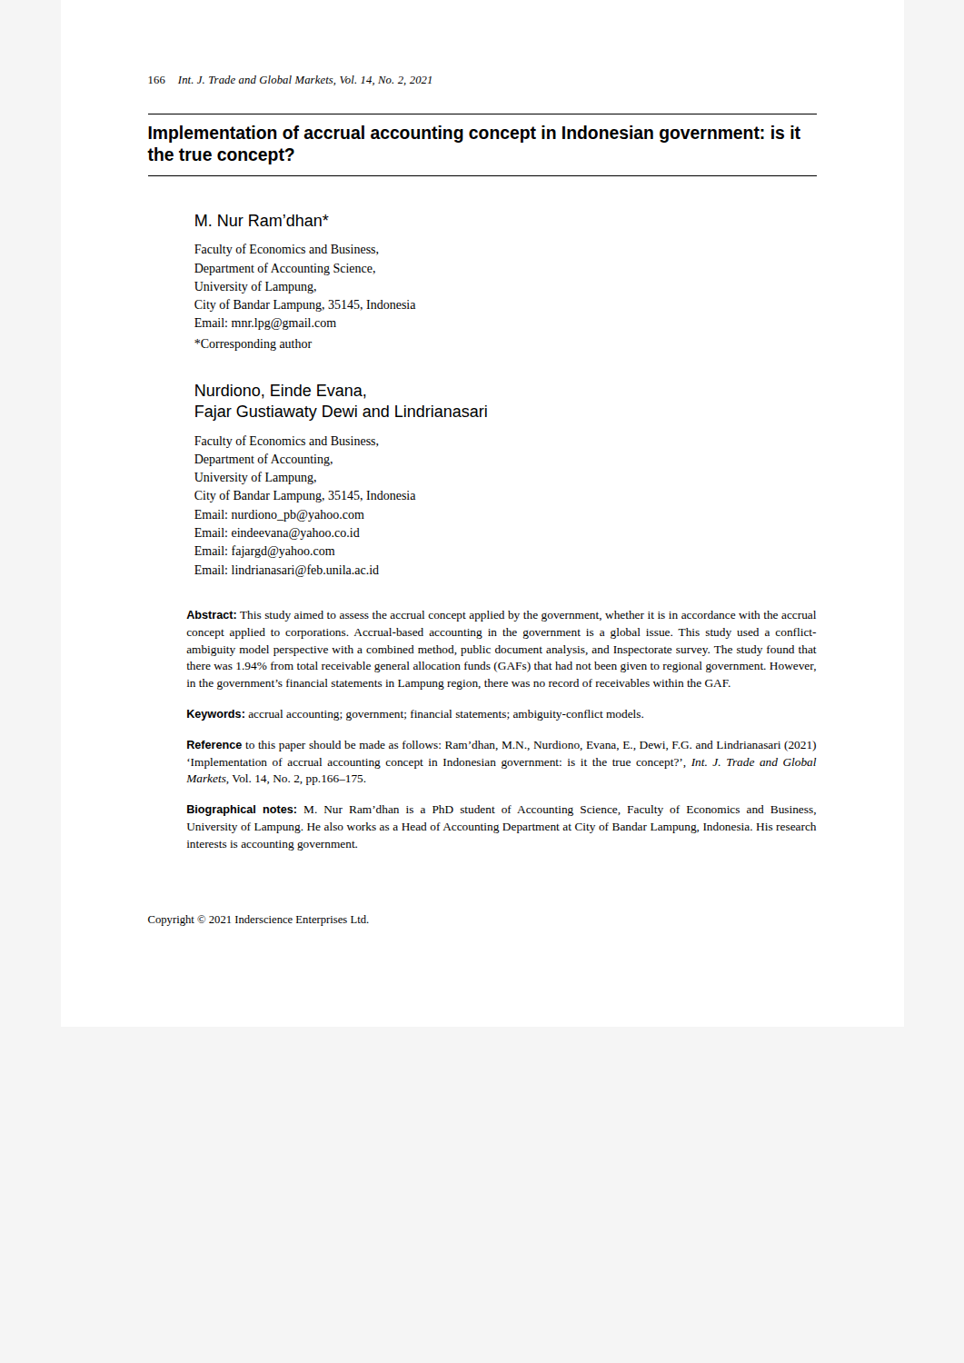166 Int. J. Trade and Global Markets, Vol. 14, No. 2, 2021
Implementation of accrual accounting concept in Indonesian government: is it the true concept?
M. Nur Ram’dhan*
Faculty of Economics and Business,
Department of Accounting Science,
University of Lampung,
City of Bandar Lampung, 35145, Indonesia
Email: mnr.lpg@gmail.com
*Corresponding author
Nurdiono, Einde Evana,
Fajar Gustiawaty Dewi and Lindrianasari
Faculty of Economics and Business,
Department of Accounting,
University of Lampung,
City of Bandar Lampung, 35145, Indonesia
Email: nurdiono_pb@yahoo.com
Email: eindeevana@yahoo.co.id
Email: fajargd@yahoo.com
Email: lindrianasari@feb.unila.ac.id
Abstract: This study aimed to assess the accrual concept applied by the government, whether it is in accordance with the accrual concept applied to corporations. Accrual-based accounting in the government is a global issue. This study used a conflict-ambiguity model perspective with a combined method, public document analysis, and Inspectorate survey. The study found that there was 1.94% from total receivable general allocation funds (GAFs) that had not been given to regional government. However, in the government’s financial statements in Lampung region, there was no record of receivables within the GAF.
Keywords: accrual accounting; government; financial statements; ambiguity-conflict models.
Reference to this paper should be made as follows: Ram’dhan, M.N., Nurdiono, Evana, E., Dewi, F.G. and Lindrianasari (2021) ‘Implementation of accrual accounting concept in Indonesian government: is it the true concept?’, Int. J. Trade and Global Markets, Vol. 14, No. 2, pp.166–175.
Biographical notes: M. Nur Ram’dhan is a PhD student of Accounting Science, Faculty of Economics and Business, University of Lampung. He also works as a Head of Accounting Department at City of Bandar Lampung, Indonesia. His research interests is accounting government.
Copyright © 2021 Inderscience Enterprises Ltd.